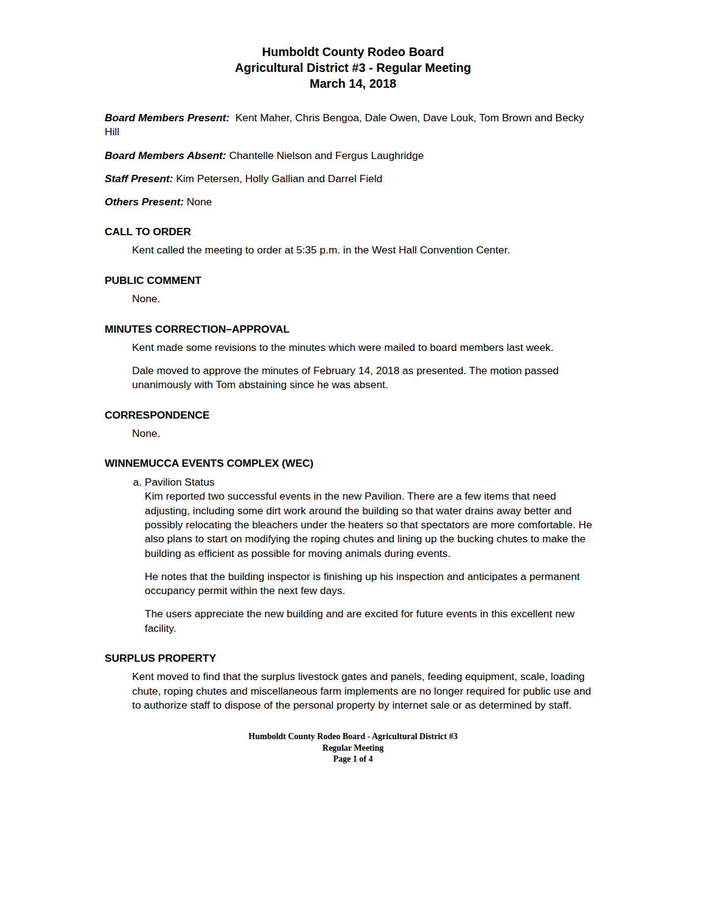Humboldt County Rodeo Board
Agricultural District #3 - Regular Meeting
March 14, 2018
Board Members Present: Kent Maher, Chris Bengoa, Dale Owen, Dave Louk, Tom Brown and Becky Hill
Board Members Absent: Chantelle Nielson and Fergus Laughridge
Staff Present: Kim Petersen, Holly Gallian and Darrel Field
Others Present: None
Call to Order
Kent called the meeting to order at 5:35 p.m. in the West Hall Convention Center.
Public Comment
None.
Minutes Correction–Approval
Kent made some revisions to the minutes which were mailed to board members last week.
Dale moved to approve the minutes of February 14, 2018 as presented. The motion passed unanimously with Tom abstaining since he was absent.
Correspondence
None.
Winnemucca Events Complex (WEC)
Pavilion Status
Kim reported two successful events in the new Pavilion. There are a few items that need adjusting, including some dirt work around the building so that water drains away better and possibly relocating the bleachers under the heaters so that spectators are more comfortable. He also plans to start on modifying the roping chutes and lining up the bucking chutes to make the building as efficient as possible for moving animals during events.
He notes that the building inspector is finishing up his inspection and anticipates a permanent occupancy permit within the next few days.
The users appreciate the new building and are excited for future events in this excellent new facility.
Surplus Property
Kent moved to find that the surplus livestock gates and panels, feeding equipment, scale, loading chute, roping chutes and miscellaneous farm implements are no longer required for public use and to authorize staff to dispose of the personal property by internet sale or as determined by staff.
Humboldt County Rodeo Board - Agricultural District #3
Regular Meeting
Page 1 of 4